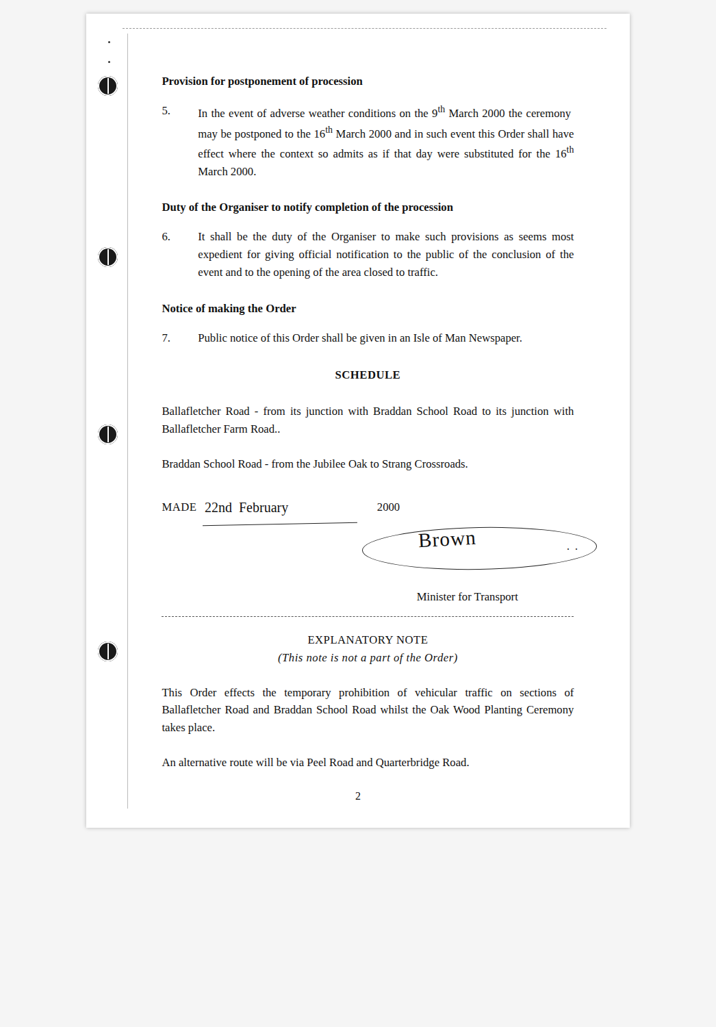Provision for postponement of procession
5.
In the event of adverse weather conditions on the 9th March 2000 the ceremony may be postponed to the 16th March 2000 and in such event this Order shall have effect where the context so admits as if that day were substituted for the 16th March 2000.
Duty of the Organiser to notify completion of the procession
6.
It shall be the duty of the Organiser to make such provisions as seems most expedient for giving official notification to the public of the conclusion of the event and to the opening of the area closed to traffic.
Notice of making the Order
7.
Public notice of this Order shall be given in an Isle of Man Newspaper.
SCHEDULE
Ballafletcher Road - from its junction with Braddan School Road to its junction with Ballafletcher Farm Road..
Braddan School Road - from the Jubilee Oak to Strang Crossroads.
MADE 22nd February 2000
Brown
. .
Minister for Transport
EXPLANATORY NOTE
(This note is not a part of the Order)
This Order effects the temporary prohibition of vehicular traffic on sections of Ballafletcher Road and Braddan School Road whilst the Oak Wood Planting Ceremony takes place.
An alternative route will be via Peel Road and Quarterbridge Road.
2